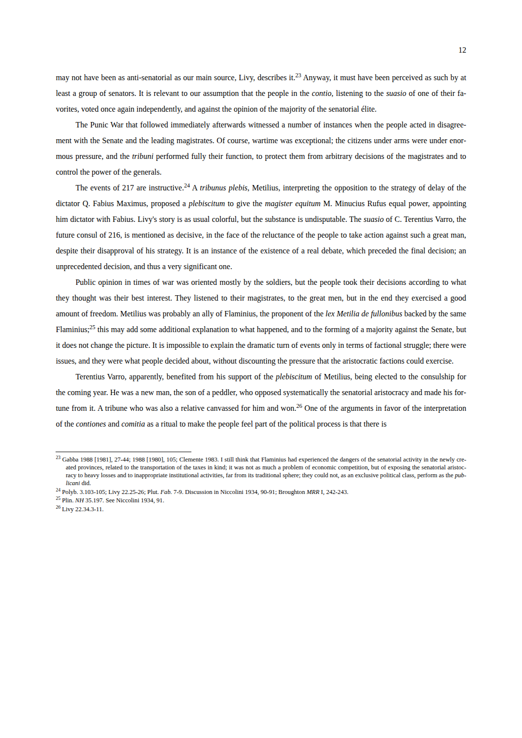12
may not have been as anti-senatorial as our main source, Livy, describes it.23 Anyway, it must have been perceived as such by at least a group of senators. It is relevant to our assumption that the people in the contio, listening to the suasio of one of their favorites, voted once again independently, and against the opinion of the majority of the senatorial élite.
The Punic War that followed immediately afterwards witnessed a number of instances when the people acted in disagreement with the Senate and the leading magistrates. Of course, wartime was exceptional; the citizens under arms were under enormous pressure, and the tribuni performed fully their function, to protect them from arbitrary decisions of the magistrates and to control the power of the generals.
The events of 217 are instructive.24 A tribunus plebis, Metilius, interpreting the opposition to the strategy of delay of the dictator Q. Fabius Maximus, proposed a plebiscitum to give the magister equitum M. Minucius Rufus equal power, appointing him dictator with Fabius. Livy's story is as usual colorful, but the substance is undisputable. The suasio of C. Terentius Varro, the future consul of 216, is mentioned as decisive, in the face of the reluctance of the people to take action against such a great man, despite their disapproval of his strategy. It is an instance of the existence of a real debate, which preceded the final decision; an unprecedented decision, and thus a very significant one.
Public opinion in times of war was oriented mostly by the soldiers, but the people took their decisions according to what they thought was their best interest. They listened to their magistrates, to the great men, but in the end they exercised a good amount of freedom. Metilius was probably an ally of Flaminius, the proponent of the lex Metilia de fullonibus backed by the same Flaminius;25 this may add some additional explanation to what happened, and to the forming of a majority against the Senate, but it does not change the picture. It is impossible to explain the dramatic turn of events only in terms of factional struggle; there were issues, and they were what people decided about, without discounting the pressure that the aristocratic factions could exercise.
Terentius Varro, apparently, benefited from his support of the plebiscitum of Metilius, being elected to the consulship for the coming year. He was a new man, the son of a peddler, who opposed systematically the senatorial aristocracy and made his fortune from it. A tribune who was also a relative canvassed for him and won.26 One of the arguments in favor of the interpretation of the contiones and comitia as a ritual to make the people feel part of the political process is that there is
23 Gabba 1988 [1981], 27-44; 1988 [1980], 105; Clemente 1983. I still think that Flaminius had experienced the dangers of the senatorial activity in the newly created provinces, related to the transportation of the taxes in kind; it was not as much a problem of economic competition, but of exposing the senatorial aristocracy to heavy losses and to inappropriate institutional activities, far from its traditional sphere; they could not, as an exclusive political class, perform as the publicani did.
24 Polyb. 3.103-105; Livy 22.25-26; Plut. Fab. 7-9. Discussion in Niccolini 1934, 90-91; Broughton MRR I, 242-243.
25 Plin. NH 35.197. See Niccolini 1934, 91.
26 Livy 22.34.3-11.